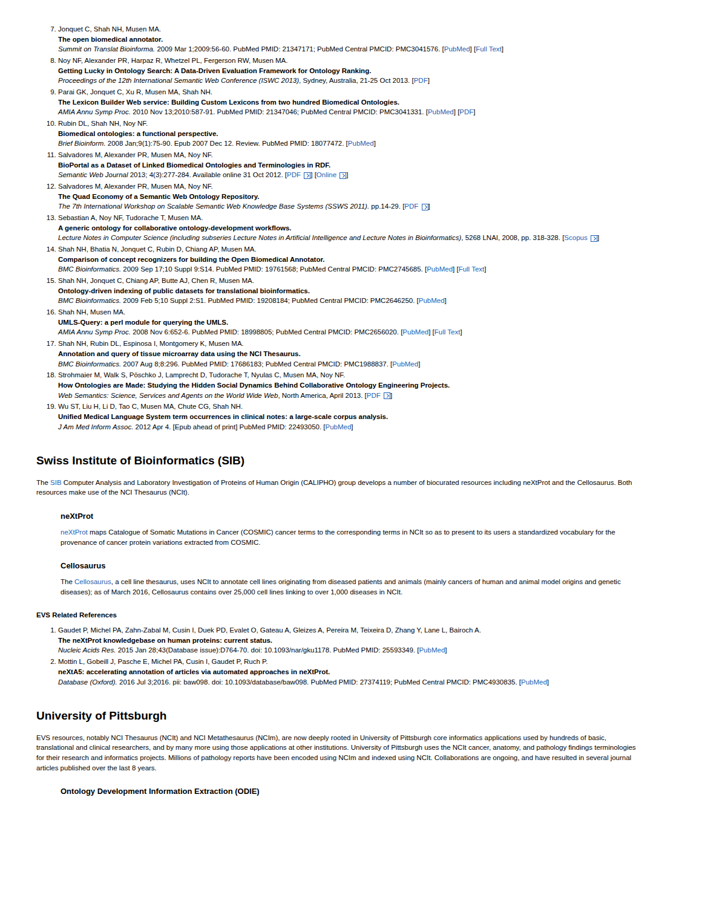Jonquet C, Shah NH, Musen MA.
The open biomedical annotator.
Summit on Translat Bioinforma. 2009 Mar 1;2009:56-60. PubMed PMID: 21347171; PubMed Central PMCID: PMC3041576. [PubMed] [Full Text]
Noy NF, Alexander PR, Harpaz R, Whetzel PL, Fergerson RW, Musen MA.
Getting Lucky in Ontology Search: A Data-Driven Evaluation Framework for Ontology Ranking.
Proceedings of the 12th International Semantic Web Conference (ISWC 2013), Sydney, Australia, 21-25 Oct 2013. [PDF]
Parai GK, Jonquet C, Xu R, Musen MA, Shah NH.
The Lexicon Builder Web service: Building Custom Lexicons from two hundred Biomedical Ontologies.
AMIA Annu Symp Proc. 2010 Nov 13;2010:587-91. PubMed PMID: 21347046; PubMed Central PMCID: PMC3041331. [PubMed] [PDF]
Rubin DL, Shah NH, Noy NF.
Biomedical ontologies: a functional perspective.
Brief Bioinform. 2008 Jan;9(1):75-90. Epub 2007 Dec 12. Review. PubMed PMID: 18077472. [PubMed]
Salvadores M, Alexander PR, Musen MA, Noy NF.
BioPortal as a Dataset of Linked Biomedical Ontologies and Terminologies in RDF.
Semantic Web Journal 2013; 4(3):277-284. Available online 31 Oct 2012. [PDF ] [Online ]
Salvadores M, Alexander PR, Musen MA, Noy NF.
The Quad Economy of a Semantic Web Ontology Repository.
The 7th International Workshop on Scalable Semantic Web Knowledge Base Systems (SSWS 2011). pp.14-29. [PDF ]
Sebastian A, Noy NF, Tudorache T, Musen MA.
A generic ontology for collaborative ontology-development workflows.
Lecture Notes in Computer Science (including subseries Lecture Notes in Artificial Intelligence and Lecture Notes in Bioinformatics), 5268 LNAI, 2008, pp. 318-328. [Scopus ]
Shah NH, Bhatia N, Jonquet C, Rubin D, Chiang AP, Musen MA.
Comparison of concept recognizers for building the Open Biomedical Annotator.
BMC Bioinformatics. 2009 Sep 17;10 Suppl 9:S14. PubMed PMID: 19761568; PubMed Central PMCID: PMC2745685. [PubMed] [Full Text]
Shah NH, Jonquet C, Chiang AP, Butte AJ, Chen R, Musen MA.
Ontology-driven indexing of public datasets for translational bioinformatics.
BMC Bioinformatics. 2009 Feb 5;10 Suppl 2:S1. PubMed PMID: 19208184; PubMed Central PMCID: PMC2646250. [PubMed]
Shah NH, Musen MA.
UMLS-Query: a perl module for querying the UMLS.
AMIA Annu Symp Proc. 2008 Nov 6:652-6. PubMed PMID: 18998805; PubMed Central PMCID: PMC2656020. [PubMed] [Full Text]
Shah NH, Rubin DL, Espinosa I, Montgomery K, Musen MA.
Annotation and query of tissue microarray data using the NCI Thesaurus.
BMC Bioinformatics. 2007 Aug 8;8:296. PubMed PMID: 17686183; PubMed Central PMCID: PMC1988837. [PubMed]
Strohmaier M, Walk S, Pöschko J, Lamprecht D, Tudorache T, Nyulas C, Musen MA, Noy NF.
How Ontologies are Made: Studying the Hidden Social Dynamics Behind Collaborative Ontology Engineering Projects.
Web Semantics: Science, Services and Agents on the World Wide Web, North America, April 2013. [PDF ]
Wu ST, Liu H, Li D, Tao C, Musen MA, Chute CG, Shah NH.
Unified Medical Language System term occurrences in clinical notes: a large-scale corpus analysis.
J Am Med Inform Assoc. 2012 Apr 4. [Epub ahead of print] PubMed PMID: 22493050. [PubMed]
Swiss Institute of Bioinformatics (SIB)
The SIB Computer Analysis and Laboratory Investigation of Proteins of Human Origin (CALIPHO) group develops a number of biocurated resources including neXtProt and the Cellosaurus. Both resources make use of the NCI Thesaurus (NCIt).
neXtProt
neXtProt maps Catalogue of Somatic Mutations in Cancer (COSMIC) cancer terms to the corresponding terms in NCIt so as to present to its users a standardized vocabulary for the provenance of cancer protein variations extracted from COSMIC.
Cellosaurus
The Cellosaurus, a cell line thesaurus, uses NCIt to annotate cell lines originating from diseased patients and animals (mainly cancers of human and animal model origins and genetic diseases); as of March 2016, Cellosaurus contains over 25,000 cell lines linking to over 1,000 diseases in NCIt.
EVS Related References
Gaudet P, Michel PA, Zahn-Zabal M, Cusin I, Duek PD, Evalet O, Gateau A, Gleizes A, Pereira M, Teixeira D, Zhang Y, Lane L, Bairoch A.
The neXtProt knowledgebase on human proteins: current status.
Nucleic Acids Res. 2015 Jan 28;43(Database issue):D764-70. doi: 10.1093/nar/gku1178. PubMed PMID: 25593349. [PubMed]
Mottin L, Gobeill J, Pasche E, Michel PA, Cusin I, Gaudet P, Ruch P.
neXtA5: accelerating annotation of articles via automated approaches in neXtProt.
Database (Oxford). 2016 Jul 3;2016. pii: baw098. doi: 10.1093/database/baw098. PubMed PMID: 27374119; PubMed Central PMCID: PMC4930835. [PubMed]
University of Pittsburgh
EVS resources, notably NCI Thesaurus (NCIt) and NCI Metathesaurus (NCIm), are now deeply rooted in University of Pittsburgh core informatics applications used by hundreds of basic, translational and clinical researchers, and by many more using those applications at other institutions. University of Pittsburgh uses the NCIt cancer, anatomy, and pathology findings terminologies for their research and informatics projects. Millions of pathology reports have been encoded using NCIm and indexed using NCIt. Collaborations are ongoing, and have resulted in several journal articles published over the last 8 years.
Ontology Development Information Extraction (ODIE)